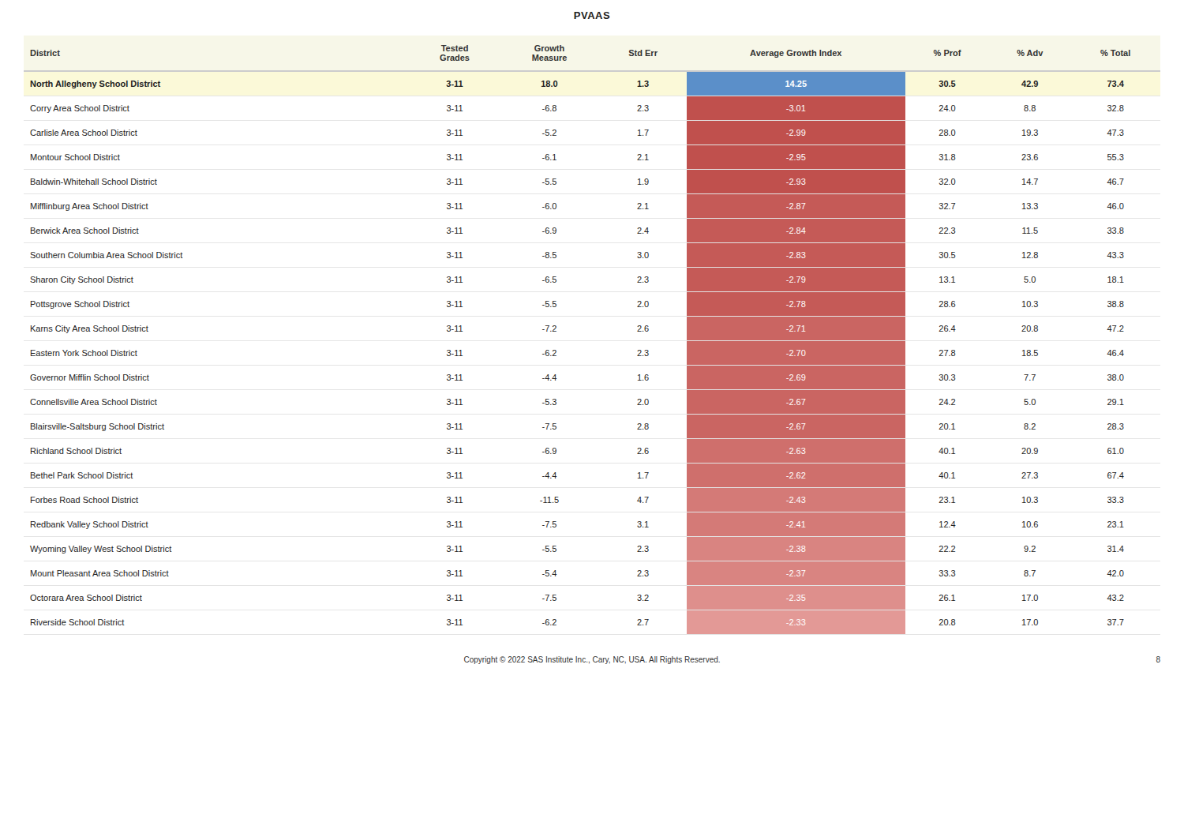PVAAS
| District | Tested Grades | Growth Measure | Std Err | Average Growth Index | % Prof | % Adv | % Total |
| --- | --- | --- | --- | --- | --- | --- | --- |
| North Allegheny School District | 3-11 | 18.0 | 1.3 | 14.25 | 30.5 | 42.9 | 73.4 |
| Corry Area School District | 3-11 | -6.8 | 2.3 | -3.01 | 24.0 | 8.8 | 32.8 |
| Carlisle Area School District | 3-11 | -5.2 | 1.7 | -2.99 | 28.0 | 19.3 | 47.3 |
| Montour School District | 3-11 | -6.1 | 2.1 | -2.95 | 31.8 | 23.6 | 55.3 |
| Baldwin-Whitehall School District | 3-11 | -5.5 | 1.9 | -2.93 | 32.0 | 14.7 | 46.7 |
| Mifflinburg Area School District | 3-11 | -6.0 | 2.1 | -2.87 | 32.7 | 13.3 | 46.0 |
| Berwick Area School District | 3-11 | -6.9 | 2.4 | -2.84 | 22.3 | 11.5 | 33.8 |
| Southern Columbia Area School District | 3-11 | -8.5 | 3.0 | -2.83 | 30.5 | 12.8 | 43.3 |
| Sharon City School District | 3-11 | -6.5 | 2.3 | -2.79 | 13.1 | 5.0 | 18.1 |
| Pottsgrove School District | 3-11 | -5.5 | 2.0 | -2.78 | 28.6 | 10.3 | 38.8 |
| Karns City Area School District | 3-11 | -7.2 | 2.6 | -2.71 | 26.4 | 20.8 | 47.2 |
| Eastern York School District | 3-11 | -6.2 | 2.3 | -2.70 | 27.8 | 18.5 | 46.4 |
| Governor Mifflin School District | 3-11 | -4.4 | 1.6 | -2.69 | 30.3 | 7.7 | 38.0 |
| Connellsville Area School District | 3-11 | -5.3 | 2.0 | -2.67 | 24.2 | 5.0 | 29.1 |
| Blairsville-Saltsburg School District | 3-11 | -7.5 | 2.8 | -2.67 | 20.1 | 8.2 | 28.3 |
| Richland School District | 3-11 | -6.9 | 2.6 | -2.63 | 40.1 | 20.9 | 61.0 |
| Bethel Park School District | 3-11 | -4.4 | 1.7 | -2.62 | 40.1 | 27.3 | 67.4 |
| Forbes Road School District | 3-11 | -11.5 | 4.7 | -2.43 | 23.1 | 10.3 | 33.3 |
| Redbank Valley School District | 3-11 | -7.5 | 3.1 | -2.41 | 12.4 | 10.6 | 23.1 |
| Wyoming Valley West School District | 3-11 | -5.5 | 2.3 | -2.38 | 22.2 | 9.2 | 31.4 |
| Mount Pleasant Area School District | 3-11 | -5.4 | 2.3 | -2.37 | 33.3 | 8.7 | 42.0 |
| Octorara Area School District | 3-11 | -7.5 | 3.2 | -2.35 | 26.1 | 17.0 | 43.2 |
| Riverside School District | 3-11 | -6.2 | 2.7 | -2.33 | 20.8 | 17.0 | 37.7 |
Copyright © 2022 SAS Institute Inc., Cary, NC, USA. All Rights Reserved. 8